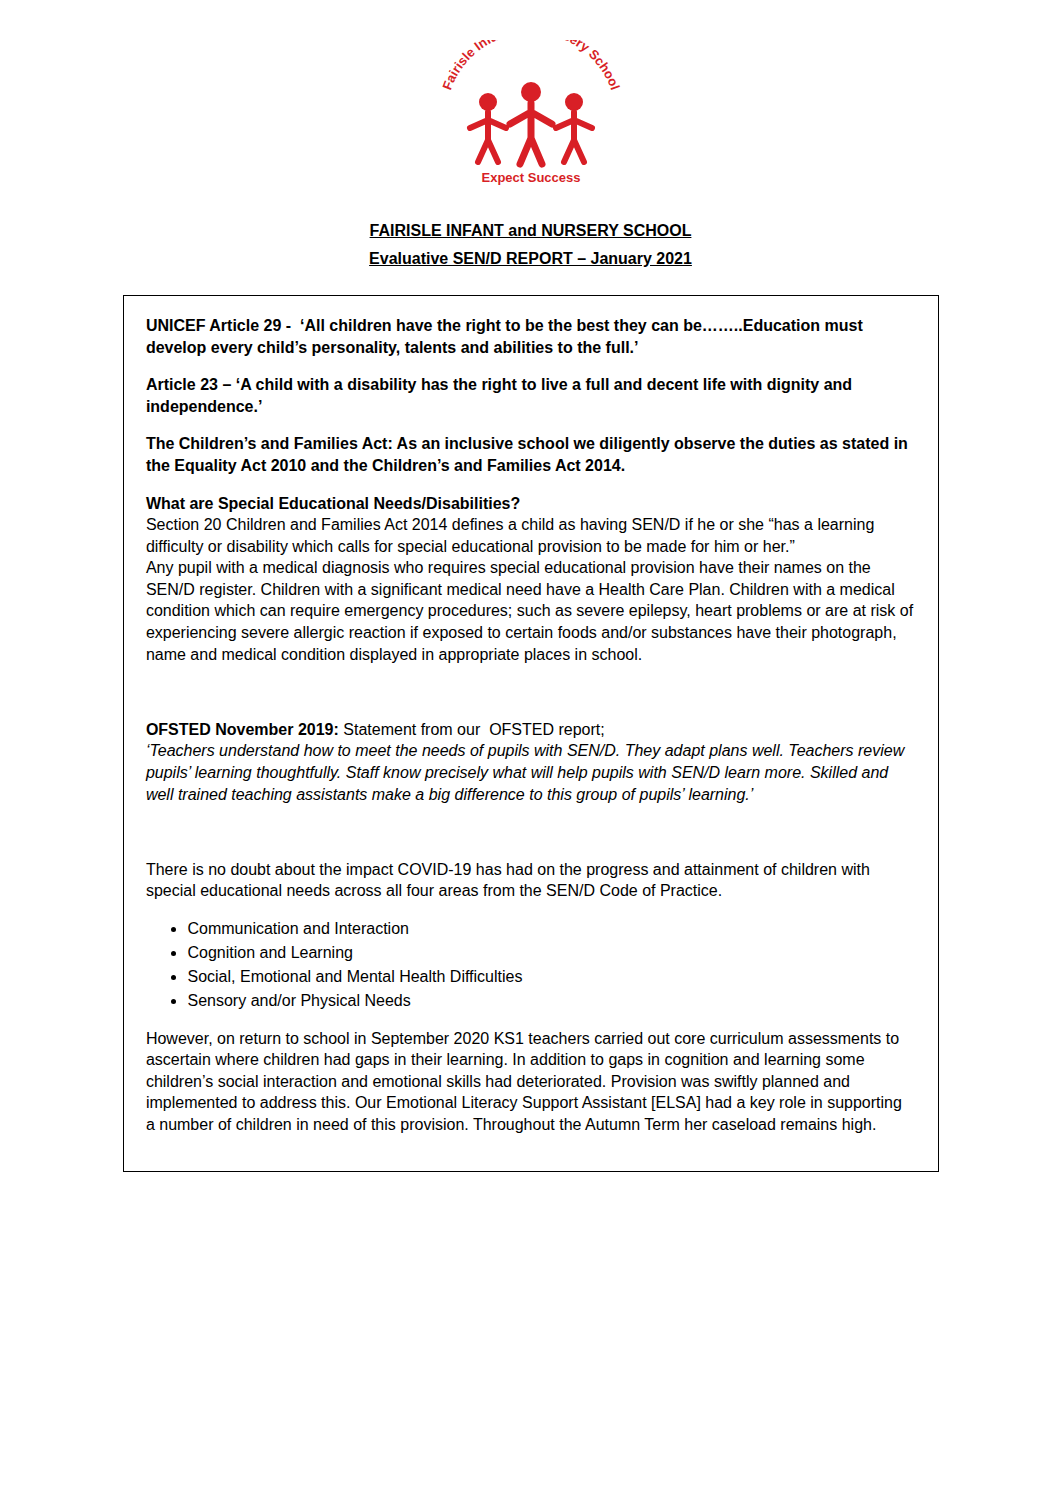Fairisle Infant and Nursery School Expect Success
FAIRISLE INFANT and NURSERY SCHOOL
Evaluative SEN/D REPORT – January 2021
UNICEF Article 29 - ‘All children have the right to be the best they can be……..Education must develop every child’s personality, talents and abilities to the full.’
Article 23 – ‘A child with a disability has the right to live a full and decent life with dignity and independence.’
The Children’s and Families Act: As an inclusive school we diligently observe the duties as stated in the Equality Act 2010 and the Children’s and Families Act 2014.
What are Special Educational Needs/Disabilities?
Section 20 Children and Families Act 2014 defines a child as having SEN/D if he or she “has a learning difficulty or disability which calls for special educational provision to be made for him or her.”
Any pupil with a medical diagnosis who requires special educational provision have their names on the SEN/D register. Children with a significant medical need have a Health Care Plan. Children with a medical condition which can require emergency procedures; such as severe epilepsy, heart problems or are at risk of experiencing severe allergic reaction if exposed to certain foods and/or substances have their photograph, name and medical condition displayed in appropriate places in school.
OFSTED November 2019: Statement from our OFSTED report;
‘Teachers understand how to meet the needs of pupils with SEN/D. They adapt plans well. Teachers review pupils’ learning thoughtfully. Staff know precisely what will help pupils with SEN/D learn more. Skilled and well trained teaching assistants make a big difference to this group of pupils’ learning.’
There is no doubt about the impact COVID-19 has had on the progress and attainment of children with special educational needs across all four areas from the SEN/D Code of Practice.
Communication and Interaction
Cognition and Learning
Social, Emotional and Mental Health Difficulties
Sensory and/or Physical Needs
However, on return to school in September 2020 KS1 teachers carried out core curriculum assessments to ascertain where children had gaps in their learning. In addition to gaps in cognition and learning some children’s social interaction and emotional skills had deteriorated. Provision was swiftly planned and implemented to address this. Our Emotional Literacy Support Assistant [ELSA] had a key role in supporting a number of children in need of this provision. Throughout the Autumn Term her caseload remains high.